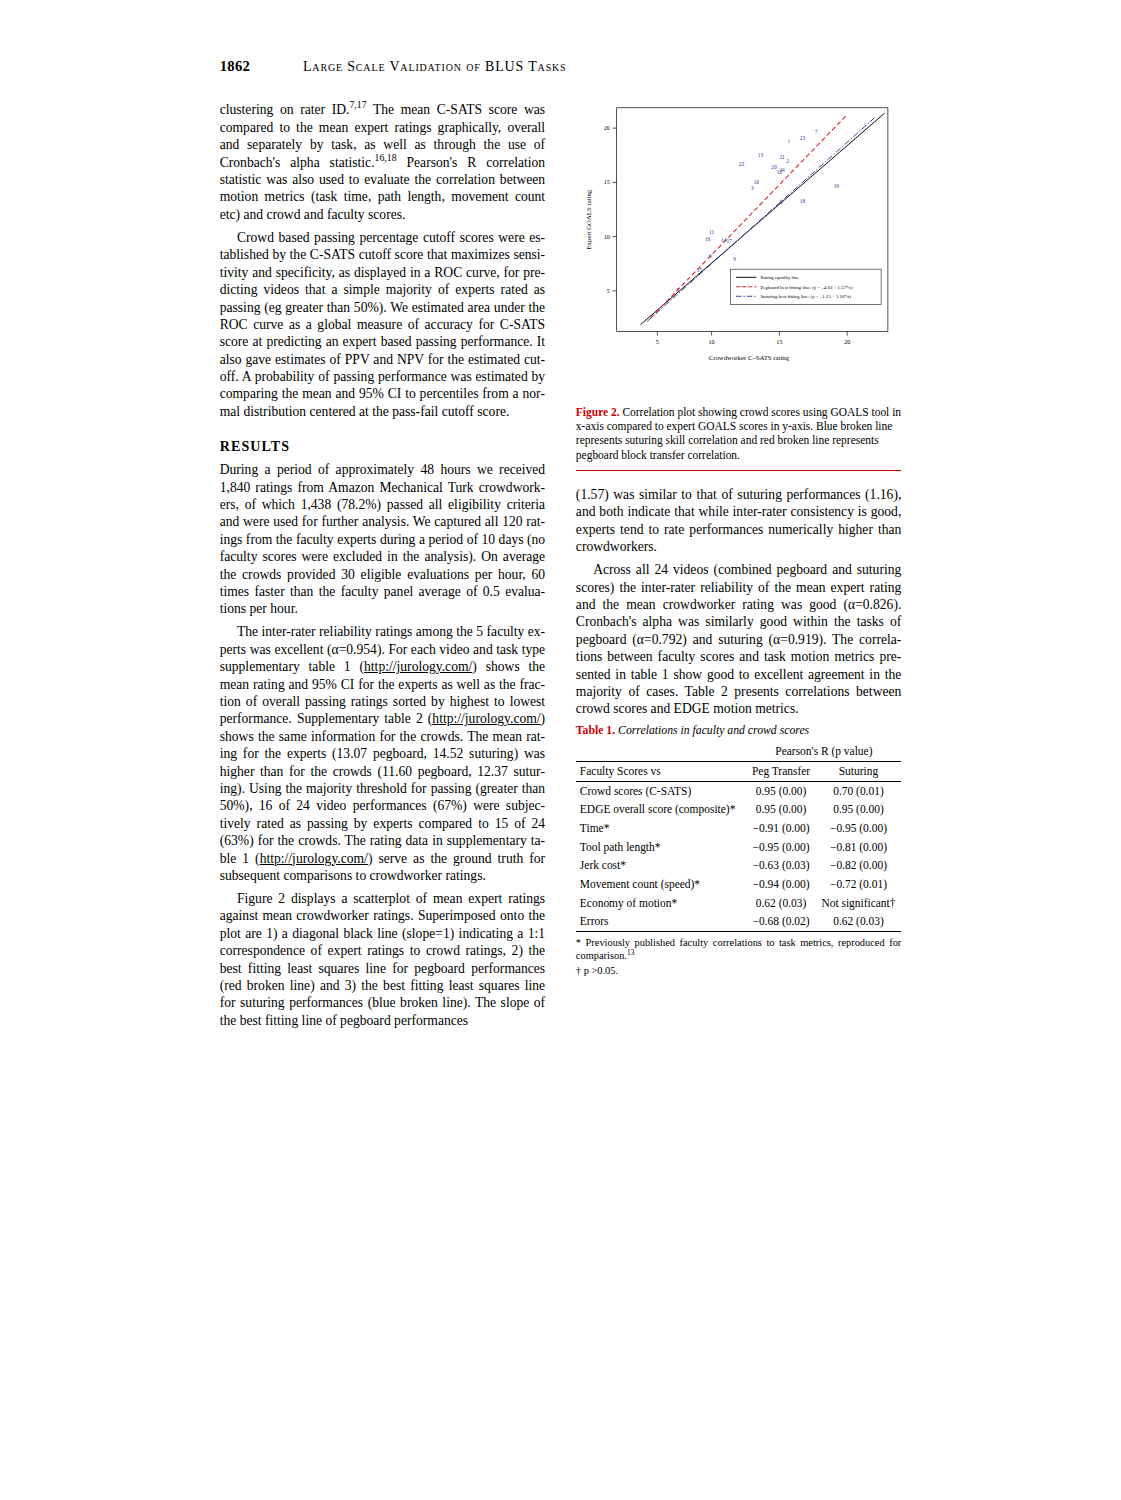1862 Large Scale Validation of BLUS Tasks
clustering on rater ID.7,17 The mean C-SATS score was compared to the mean expert ratings graphically, overall and separately by task, as well as through the use of Cronbach's alpha statistic.16,18 Pearson's R correlation statistic was also used to evaluate the correlation between motion metrics (task time, path length, movement count etc) and crowd and faculty scores.
Crowd based passing percentage cutoff scores were established by the C-SATS cutoff score that maximizes sensitivity and specificity, as displayed in a ROC curve, for predicting videos that a simple majority of experts rated as passing (eg greater than 50%). We estimated area under the ROC curve as a global measure of accuracy for C-SATS score at predicting an expert based passing performance. It also gave estimates of PPV and NPV for the estimated cutoff. A probability of passing performance was estimated by comparing the mean and 95% CI to percentiles from a normal distribution centered at the pass-fail cutoff score.
RESULTS
During a period of approximately 48 hours we received 1,840 ratings from Amazon Mechanical Turk crowdworkers, of which 1,438 (78.2%) passed all eligibility criteria and were used for further analysis. We captured all 120 ratings from the faculty experts during a period of 10 days (no faculty scores were excluded in the analysis). On average the crowds provided 30 eligible evaluations per hour, 60 times faster than the faculty panel average of 0.5 evaluations per hour.
The inter-rater reliability ratings among the 5 faculty experts was excellent (α=0.954). For each video and task type supplementary table 1 (http://jurology.com/) shows the mean rating and 95% CI for the experts as well as the fraction of overall passing ratings sorted by highest to lowest performance. Supplementary table 2 (http://jurology.com/) shows the same information for the crowds. The mean rating for the experts (13.07 pegboard, 14.52 suturing) was higher than for the crowds (11.60 pegboard, 12.37 suturing). Using the majority threshold for passing (greater than 50%), 16 of 24 video performances (67%) were subjectively rated as passing by experts compared to 15 of 24 (63%) for the crowds. The rating data in supplementary table 1 (http://jurology.com/) serve as the ground truth for subsequent comparisons to crowdworker ratings.
Figure 2 displays a scatterplot of mean expert ratings against mean crowdworker ratings. Superimposed onto the plot are 1) a diagonal black line (slope=1) indicating a 1:1 correspondence of expert ratings to crowd ratings, 2) the best fitting least squares line for pegboard performances (red broken line) and 3) the best fitting least squares line for suturing performances (blue broken line). The slope of the best fitting line of pegboard performances
20 15 10 5 5 10 15 20 Crowdworker C–SATS rating Expert GOALS rating 7 23 1 13 21 2 22 20 24 12 10 3 19 8 18 11 16 14 17 6 9 15 5 Rating equality line Pegboard best fitting line: (y = –4.03 + 1.57*x) Suturing best fitting line: (y = –1.15 + 1.16*x)
Figure 2. Correlation plot showing crowd scores using GOALS tool in x-axis compared to expert GOALS scores in y-axis. Blue broken line represents suturing skill correlation and red broken line represents pegboard block transfer correlation.
(1.57) was similar to that of suturing performances (1.16), and both indicate that while inter-rater consistency is good, experts tend to rate performances numerically higher than crowdworkers.
Across all 24 videos (combined pegboard and suturing scores) the inter-rater reliability of the mean expert rating and the mean crowdworker rating was good (α=0.826). Cronbach's alpha was similarly good within the tasks of pegboard (α=0.792) and suturing (α=0.919). The correlations between faculty scores and task motion metrics presented in table 1 show good to excellent agreement in the majority of cases. Table 2 presents correlations between crowd scores and EDGE motion metrics.
Table 1. Correlations in faculty and crowd scores
| | Pearson's R (p value) |
| --- | --- |
| Faculty Scores vs | Peg Transfer | Suturing |
| Crowd scores (C-SATS) | 0.95 (0.00) | 0.70 (0.01) |
| EDGE overall score (composite)* | 0.95 (0.00) | 0.95 (0.00) |
| Time* | −0.91 (0.00) | −0.95 (0.00) |
| Tool path length* | −0.95 (0.00) | −0.81 (0.00) |
| Jerk cost* | −0.63 (0.03) | −0.82 (0.00) |
| Movement count (speed)* | −0.94 (0.00) | −0.72 (0.01) |
| Economy of motion* | 0.62 (0.03) | Not significant† |
| Errors | −0.68 (0.02) | 0.62 (0.03) |
* Previously published faculty correlations to task metrics, reproduced for comparison.13
† p >0.05.